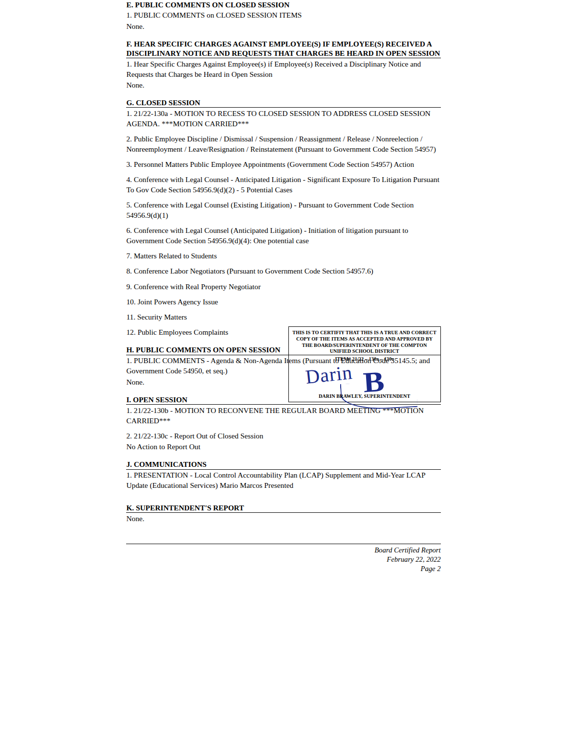E. PUBLIC COMMENTS ON CLOSED SESSION
1. PUBLIC COMMENTS on CLOSED SESSION ITEMS
None.
F. HEAR SPECIFIC CHARGES AGAINST EMPLOYEE(S) IF EMPLOYEE(S) RECEIVED A DISCIPLINARY NOTICE AND REQUESTS THAT CHARGES BE HEARD IN OPEN SESSION
1. Hear Specific Charges Against Employee(s) if Employee(s) Received a Disciplinary Notice and Requests that Charges be Heard in Open Session
None.
G. CLOSED SESSION
1. 21/22-130a - MOTION TO RECESS TO CLOSED SESSION TO ADDRESS CLOSED SESSION AGENDA. ***MOTION CARRIED***
2. Public Employee Discipline / Dismissal / Suspension / Reassignment / Release / Nonreelection / Nonreemployment / Leave/Resignation / Reinstatement (Pursuant to Government Code Section 54957)
3. Personnel Matters Public Employee Appointments (Government Code Section 54957) Action
4. Conference with Legal Counsel - Anticipated Litigation - Significant Exposure To Litigation Pursuant To Gov Code Section 54956.9(d)(2) - 5 Potential Cases
5. Conference with Legal Counsel (Existing Litigation) - Pursuant to Government Code Section 54956.9(d)(1)
6. Conference with Legal Counsel (Anticipated Litigation) - Initiation of litigation pursuant to Government Code Section 54956.9(d)(4): One potential case
7. Matters Related to Students
8. Conference Labor Negotiators (Pursuant to Government Code Section 54957.6)
9. Conference with Real Property Negotiator
10. Joint Powers Agency Issue
11. Security Matters
12. Public Employees Complaints
H. PUBLIC COMMENTS ON OPEN SESSION
1. PUBLIC COMMENTS - Agenda & Non-Agenda Items (Pursuant to Education Code 35145.5; and Government Code 54950, et seq.)
None.
I. OPEN SESSION
1. 21/22-130b - MOTION TO RECONVENE THE REGULAR BOARD MEETING ***MOTION CARRIED***
2. 21/22-130c - Report Out of Closed Session
No Action to Report Out
J. COMMUNICATIONS
1. PRESENTATION - Local Control Accountability Plan (LCAP) Supplement and Mid-Year LCAP Update (Educational Services) Mario Marcos Presented
K. SUPERINTENDENT'S REPORT
None.
THIS IS TO CERTIFIY THAT THIS IS A TRUE AND CORRECT COPY OF THE ITEMS AS ACCEPTED AND APPROVED BY THE BOARD/SUPERINTENDENT OF THE COMPTON UNIFIED SCHOOL DISTRICT
ITEM# 21/22 – 130a – 130c
Darin B
DARIN BRAWLEY, SUPERINTENDENT
Board Certified Report
February 22, 2022
Page 2